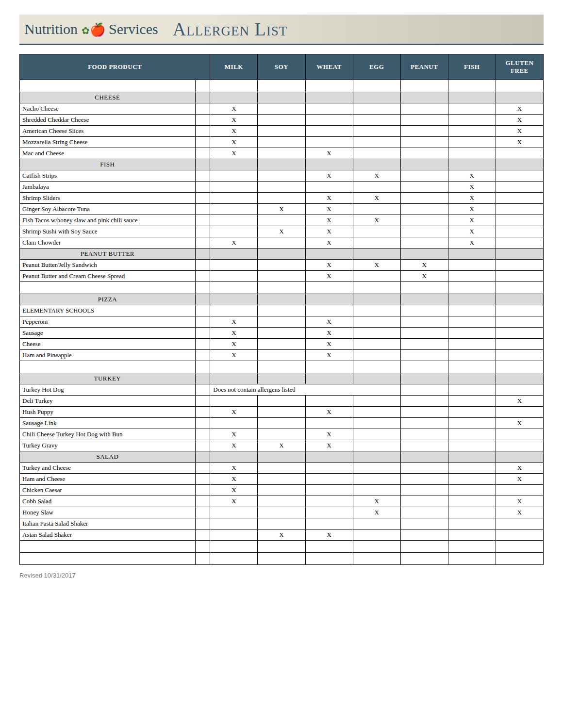Nutrition ✿🍎 Services
Allergen List
| FOOD PRODUCT | MILK | SOY | WHEAT | EGG | PEANUT | FISH | GLUTEN FREE |
| --- | --- | --- | --- | --- | --- | --- | --- |
| CHEESE | | | | | | | | |
| Nacho Cheese | | X | | | | | | X |
| Shredded Cheddar Cheese | | X | | | | | | X |
| American Cheese Slices | | X | | | | | | X |
| Mozzarella String Cheese | | X | | | | | | X |
| Mac and Cheese | | X | | X | | | | |
| FISH | | | | | | | | |
| Catfish Strips | | | | X | X | | X | |
| Jambalaya | | | | | | | X | |
| Shrimp Sliders | | | | X | X | | X | |
| Ginger Soy Albacore Tuna | | | X | X | | | X | |
| Fish Tacos w/honey slaw and pink chili sauce | | | | X | X | | X | |
| Shrimp Sushi with Soy Sauce | | | X | X | | | X | |
| Clam Chowder | | X | | X | | | X | |
| PEANUT BUTTER | | | | | | | | |
| Peanut Butter/Jelly Sandwich | | | | X | X | X | | |
| Peanut Butter and Cream Cheese Spread | | | | X | | X | | |
| PIZZA | | | | | | | | |
| ELEMENTARY SCHOOLS | | | | | | | | |
| Pepperoni | | X | | X | | | | |
| Sausage | | X | | X | | | | |
| Cheese | | X | | X | | | | |
| Ham and Pineapple | | X | | X | | | | |
| TURKEY | | | | | | | | |
| Turkey Hot Dog | | Does not contain allergens listed | | | |
| Deli Turkey | | | | | | | | X |
| Hush Puppy | | X | | X | | | | |
| Sausage Link | | | | | | | | X |
| Chili Cheese Turkey Hot Dog with Bun | | X | | X | | | | |
| Turkey Gravy | | X | X | X | | | | |
| SALAD | | | | | | | | |
| Turkey and Cheese | | X | | | | | | X |
| Ham and Cheese | | X | | | | | | X |
| Chicken Caesar | | X | | | | | | |
| Cobb Salad | | X | | | X | | | X |
| Honey Slaw | | | | | X | | | X |
| Italian Pasta Salad Shaker | | | | | | | | |
| Asian Salad Shaker | | | X | X | | | | |
Revised 10/31/2017